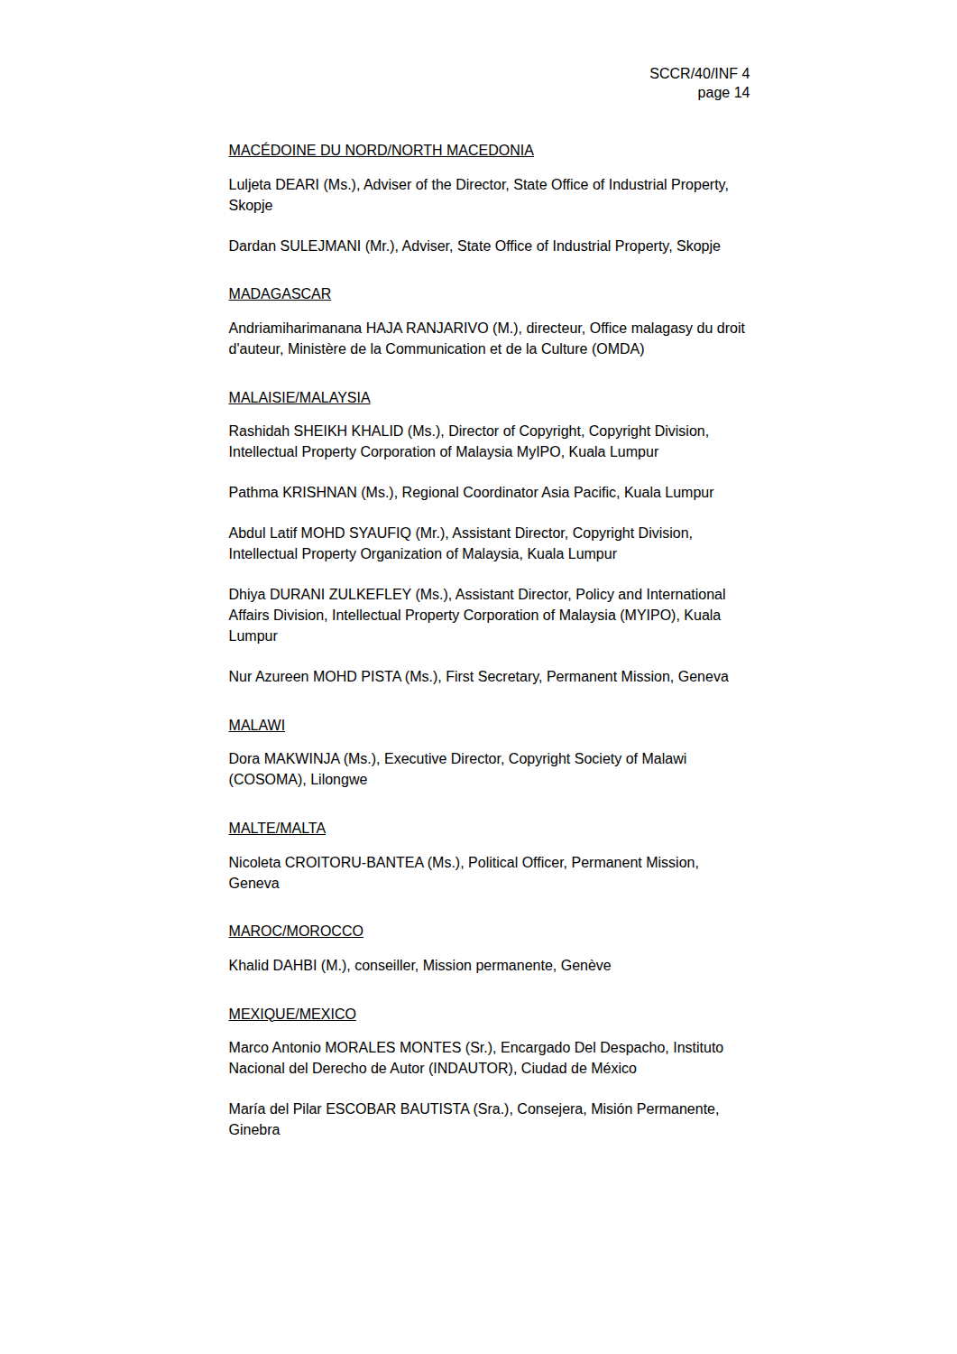SCCR/40/INF 4
page 14
MACÉDOINE DU NORD/NORTH MACEDONIA
Luljeta DEARI (Ms.), Adviser of the Director, State Office of Industrial Property, Skopje
Dardan SULEJMANI (Mr.), Adviser, State Office of Industrial Property, Skopje
MADAGASCAR
Andriamiharimanana HAJA RANJARIVO (M.), directeur, Office malagasy du droit d'auteur, Ministère de la Communication et de la Culture (OMDA)
MALAISIE/MALAYSIA
Rashidah SHEIKH KHALID (Ms.), Director of Copyright, Copyright Division, Intellectual Property Corporation of Malaysia MyIPO, Kuala Lumpur
Pathma KRISHNAN (Ms.), Regional Coordinator Asia Pacific, Kuala Lumpur
Abdul Latif MOHD SYAUFIQ (Mr.), Assistant Director, Copyright Division, Intellectual Property Organization of Malaysia, Kuala Lumpur
Dhiya DURANI ZULKEFLEY (Ms.), Assistant Director, Policy and International Affairs Division, Intellectual Property Corporation of Malaysia (MYIPO), Kuala Lumpur
Nur Azureen MOHD PISTA (Ms.), First Secretary, Permanent Mission, Geneva
MALAWI
Dora MAKWINJA (Ms.), Executive Director, Copyright Society of Malawi (COSOMA), Lilongwe
MALTE/MALTA
Nicoleta CROITORU-BANTEA (Ms.), Political Officer, Permanent Mission, Geneva
MAROC/MOROCCO
Khalid DAHBI (M.), conseiller, Mission permanente, Genève
MEXIQUE/MEXICO
Marco Antonio MORALES MONTES (Sr.), Encargado Del Despacho, Instituto Nacional del Derecho de Autor (INDAUTOR), Ciudad de México
María del Pilar ESCOBAR BAUTISTA (Sra.), Consejera, Misión Permanente, Ginebra